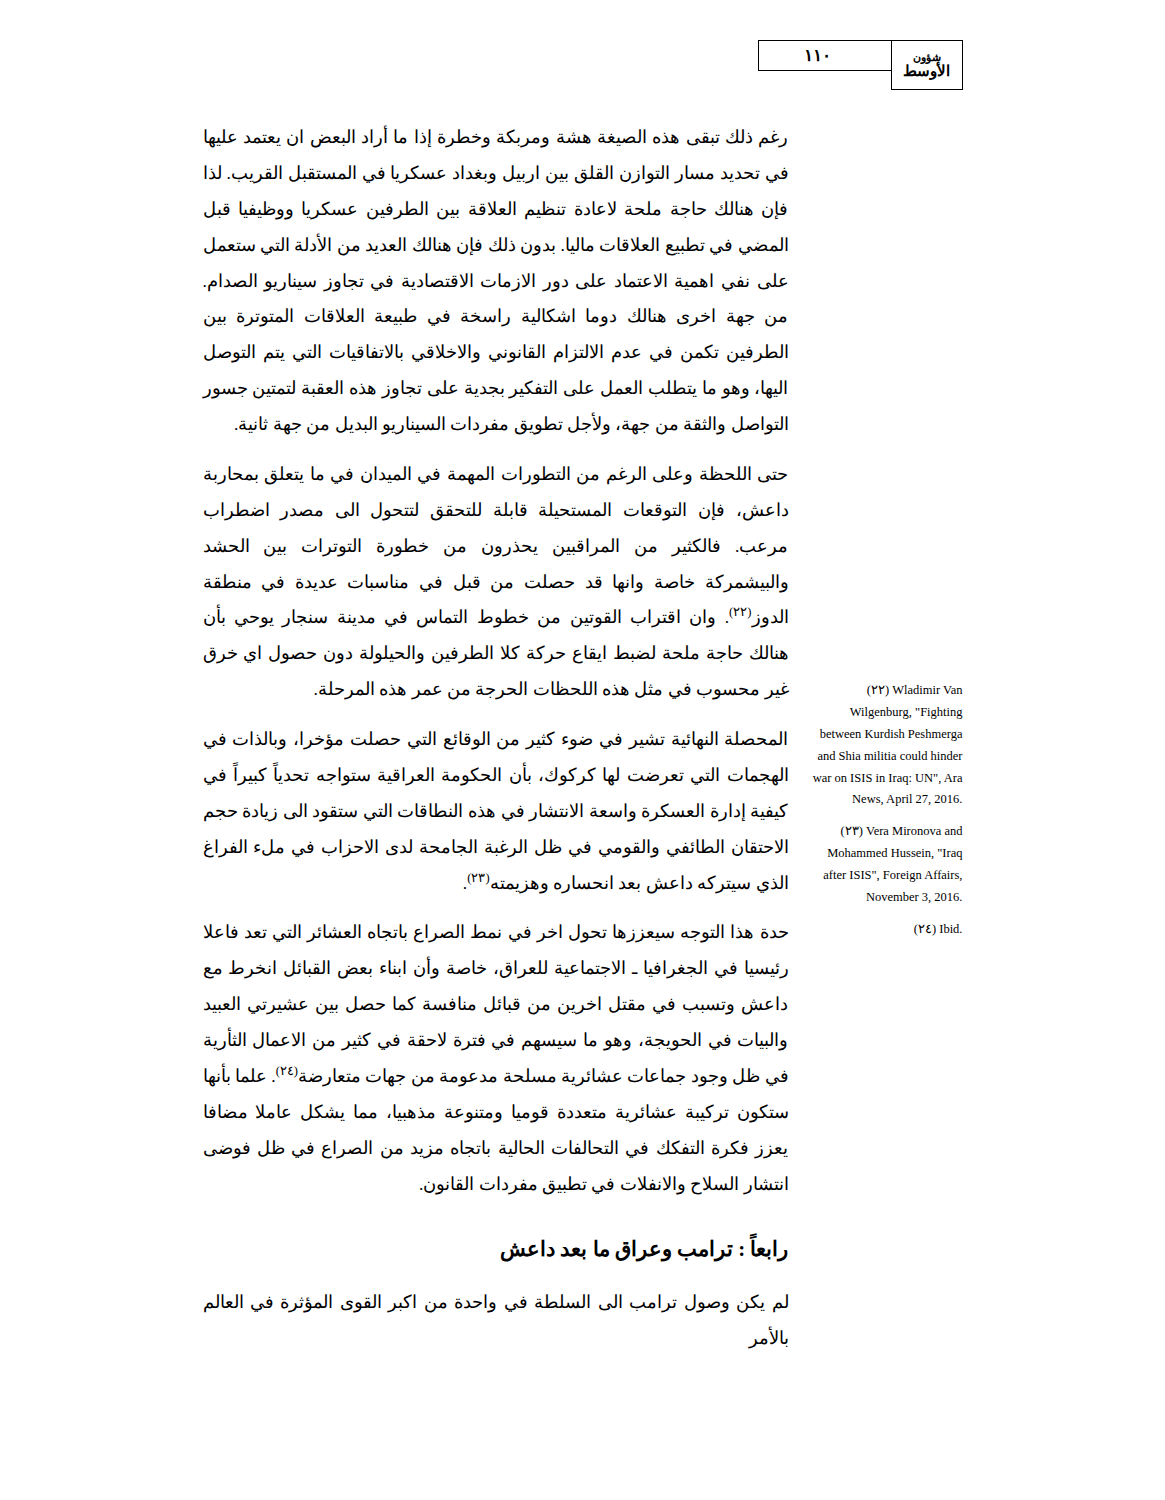شؤون الأوسط
١١٠
رغم ذلك تبقى هذه الصيغة هشة ومربكة وخطرة إذا ما أراد البعض ان يعتمد عليها في تحديد مسار التوازن القلق بين اربيل وبغداد عسكريا في المستقبل القريب. لذا فإن هنالك حاجة ملحة لاعادة تنظيم العلاقة بين الطرفين عسكريا ووظيفيا قبل المضي في تطبيع العلاقات ماليا. بدون ذلك فإن هنالك العديد من الأدلة التي ستعمل على نفي اهمية الاعتماد على دور الازمات الاقتصادية في تجاوز سيناريو الصدام. من جهة اخرى هنالك دوما اشكالية راسخة في طبيعة العلاقات المتوترة بين الطرفين تكمن في عدم الالتزام القانوني والاخلاقي بالاتفاقيات التي يتم التوصل اليها، وهو ما يتطلب العمل على التفكير بجدية على تجاوز هذه العقبة لتمتين جسور التواصل والثقة من جهة، ولأجل تطويق مفردات السيناريو البديل من جهة ثانية.
حتى اللحظة وعلى الرغم من التطورات المهمة في الميدان في ما يتعلق بمحاربة داعش، فإن التوقعات المستحيلة قابلة للتحقق لتتحول الى مصدر اضطراب مرعب. فالكثير من المراقبين يحذرون من خطورة التوترات بين الحشد والبيشمركة خاصة وانها قد حصلت من قبل في مناسبات عديدة في منطقة الدوز(٢٢). وان اقتراب القوتين من خطوط التماس في مدينة سنجار يوحي بأن هنالك حاجة ملحة لضبط ايقاع حركة كلا الطرفين والحيلولة دون حصول اي خرق غير محسوب في مثل هذه اللحظات الحرجة من عمر هذه المرحلة.
المحصلة النهائية تشير في ضوء كثير من الوقائع التي حصلت مؤخرا، وبالذات في الهجمات التي تعرضت لها كركوك، بأن الحكومة العراقية ستواجه تحدياً كبيراً في كيفية إدارة العسكرة واسعة الانتشار في هذه النطاقات التي ستقود الى زيادة حجم الاحتقان الطائفي والقومي في ظل الرغبة الجامحة لدى الاحزاب في ملء الفراغ الذي سيتركه داعش بعد انحساره وهزيمته(٢٣).
حدة هذا التوجه سيعززها تحول اخر في نمط الصراع باتجاه العشائر التي تعد فاعلا رئيسيا في الجغرافيا ـ الاجتماعية للعراق، خاصة وأن ابناء بعض القبائل انخرط مع داعش وتسبب في مقتل اخرين من قبائل منافسة كما حصل بين عشيرتي العبيد والبيات في الحويجة، وهو ما سيسهم في فترة لاحقة في كثير من الاعمال الثأرية في ظل وجود جماعات عشائرية مسلحة مدعومة من جهات متعارضة(٢٤). علما بأنها ستكون تركيبة عشائرية متعددة قوميا ومتنوعة مذهبيا، مما يشكل عاملا مضافا يعزز فكرة التفكك في التحالفات الحالية باتجاه مزيد من الصراع في ظل فوضى انتشار السلاح والانفلات في تطبيق مفردات القانون.
رابعاً : ترامب وعراق ما بعد داعش
لم يكن وصول ترامب الى السلطة في واحدة من اكبر القوى المؤثرة في العالم بالأمر
(٢٢) Wladimir Van Wilgenburg, "Fighting between Kurdish Peshmerga and Shia militia could hinder war on ISIS in Iraq: UN", Ara News, April 27, 2016.
(٢٣) Vera Mironova and Mohammed Hussein, "Iraq after ISIS", Foreign Affairs, November 3, 2016.
(٢٤) Ibid.